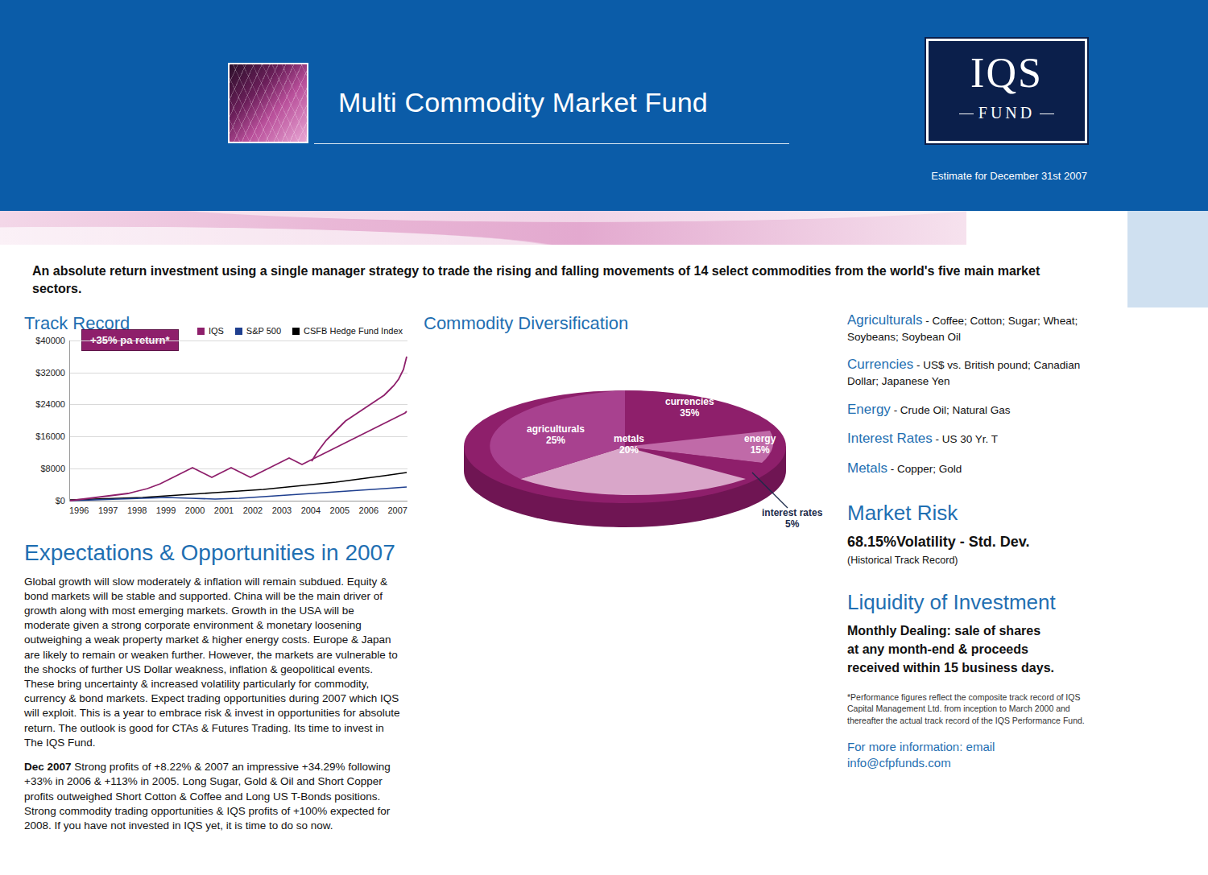Multi Commodity Market Fund
IQS
FUND
Estimate for December 31st 2007
An absolute return investment using a single manager strategy to trade the rising and falling movements of 14 select commodities from the world's five main market sectors.
Track Record
IQS S&P 500 CSFB Hedge Fund Index
+35% pa return*
$40000
$32000
$24000
$16000
$8000
$0
199619971998199920002001200220032004200520062007
Expectations & Opportunities in 2007
Global growth will slow moderately & inflation will remain subdued. Equity & bond markets will be stable and supported. China will be the main driver of growth along with most emerging markets. Growth in the USA will be moderate given a strong corporate environment & monetary loosening outweighing a weak property market & higher energy costs. Europe & Japan are likely to remain or weaken further. However, the markets are vulnerable to the shocks of further US Dollar weakness, inflation & geopolitical events. These bring uncertainty & increased volatility particularly for commodity, currency & bond markets. Expect trading opportunities during 2007 which IQS will exploit. This is a year to embrace risk & invest in opportunities for absolute return. The outlook is good for CTAs & Futures Trading. Its time to invest in The IQS Fund.
Dec 2007 Strong profits of +8.22% & 2007 an impressive +34.29% following +33% in 2006 & +113% in 2005. Long Sugar, Gold & Oil and Short Copper profits outweighed Short Cotton & Coffee and Long US T-Bonds positions. Strong commodity trading opportunities & IQS profits of +100% expected for 2008. If you have not invested in IQS yet, it is time to do so now.
Commodity Diversification
currencies
35%
energy
15%
metals
20%
agriculturals
25%
interest rates
5%
Agriculturals - Coffee; Cotton; Sugar; Wheat; Soybeans; Soybean Oil
Currencies - US$ vs. British pound; Canadian Dollar; Japanese Yen
Energy - Crude Oil; Natural Gas
Interest Rates - US 30 Yr. T
Metals - Copper; Gold
Market Risk
68.15%Volatility - Std. Dev.
(Historical Track Record)
Liquidity of Investment
Monthly Dealing: sale of shares
at any month-end & proceeds
received within 15 business days.
*Performance figures reflect the composite track record of IQS Capital Management Ltd. from inception to March 2000 and thereafter the actual track record of the IQS Performance Fund.
For more information: email info@cfpfunds.com